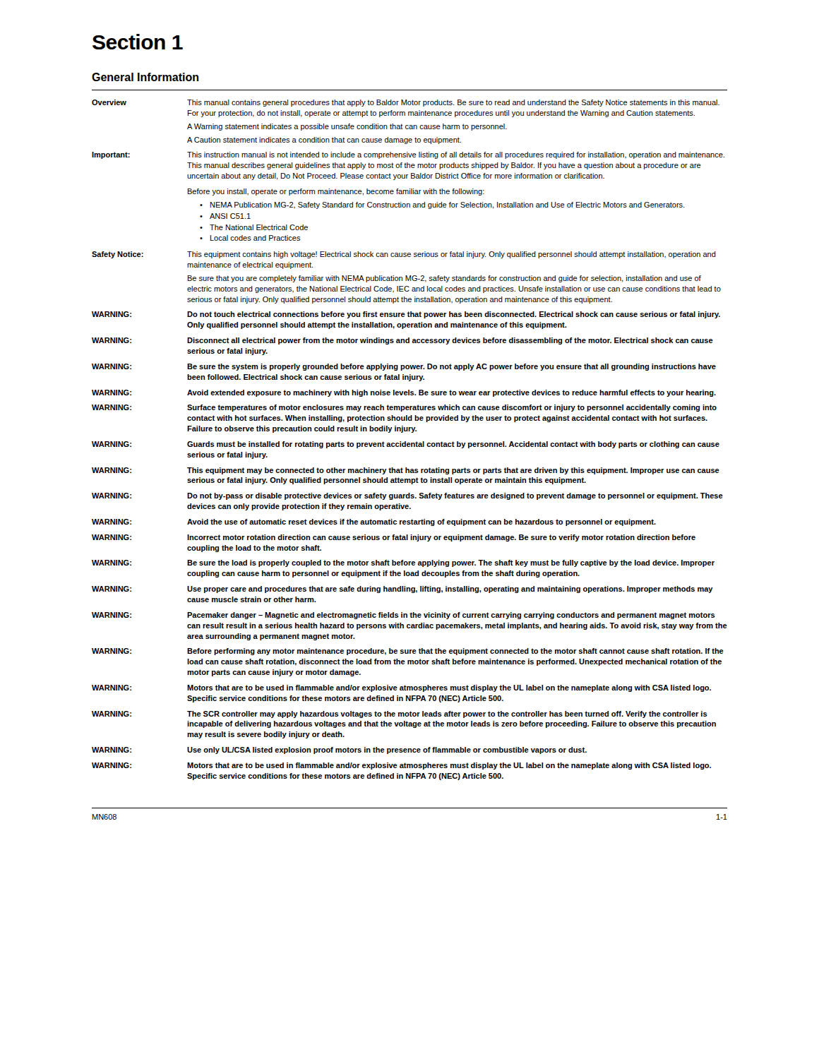Section 1
General Information
| Overview | This manual contains general procedures that apply to Baldor Motor products. Be sure to read and understand the Safety Notice statements in this manual. For your protection, do not install, operate or attempt to perform maintenance procedures until you understand the Warning and Caution statements. A Warning statement indicates a possible unsafe condition that can cause harm to personnel. A Caution statement indicates a condition that can cause damage to equipment. |
| Important: | This instruction manual is not intended to include a comprehensive listing of all details for all procedures required for installation, operation and maintenance. This manual describes general guidelines that apply to most of the motor products shipped by Baldor. If you have a question about a procedure or are uncertain about any detail, Do Not Proceed. Please contact your Baldor District Office for more information or clarification. |
| | Before you install, operate or perform maintenance, become familiar with the following: NEMA Publication MG-2, Safety Standard for Construction and guide for Selection, Installation and Use of Electric Motors and Generators. ANSI C51.1 The National Electrical Code Local codes and Practices |
| Safety Notice: | This equipment contains high voltage! Electrical shock can cause serious or fatal injury. Only qualified personnel should attempt installation, operation and maintenance of electrical equipment. Be sure that you are completely familiar with NEMA publication MG-2, safety standards for construction and guide for selection, installation and use of electric motors and generators, the National Electrical Code, IEC and local codes and practices. Unsafe installation or use can cause conditions that lead to serious or fatal injury. Only qualified personnel should attempt the installation, operation and maintenance of this equipment. |
| WARNING: | Do not touch electrical connections before you first ensure that power has been disconnected. Electrical shock can cause serious or fatal injury. Only qualified personnel should attempt the installation, operation and maintenance of this equipment. |
| WARNING: | Disconnect all electrical power from the motor windings and accessory devices before disassembling of the motor. Electrical shock can cause serious or fatal injury. |
| WARNING: | Be sure the system is properly grounded before applying power. Do not apply AC power before you ensure that all grounding instructions have been followed. Electrical shock can cause serious or fatal injury. |
| WARNING: | Avoid extended exposure to machinery with high noise levels. Be sure to wear ear protective devices to reduce harmful effects to your hearing. |
| WARNING: | Surface temperatures of motor enclosures may reach temperatures which can cause discomfort or injury to personnel accidentally coming into contact with hot surfaces. When installing, protection should be provided by the user to protect against accidental contact with hot surfaces. Failure to observe this precaution could result in bodily injury. |
| WARNING: | Guards must be installed for rotating parts to prevent accidental contact by personnel. Accidental contact with body parts or clothing can cause serious or fatal injury. |
| WARNING: | This equipment may be connected to other machinery that has rotating parts or parts that are driven by this equipment. Improper use can cause serious or fatal injury. Only qualified personnel should attempt to install operate or maintain this equipment. |
| WARNING: | Do not by-pass or disable protective devices or safety guards. Safety features are designed to prevent damage to personnel or equipment. These devices can only provide protection if they remain operative. |
| WARNING: | Avoid the use of automatic reset devices if the automatic restarting of equipment can be hazardous to personnel or equipment. |
| WARNING: | Incorrect motor rotation direction can cause serious or fatal injury or equipment damage. Be sure to verify motor rotation direction before coupling the load to the motor shaft. |
| WARNING: | Be sure the load is properly coupled to the motor shaft before applying power. The shaft key must be fully captive by the load device. Improper coupling can cause harm to personnel or equipment if the load decouples from the shaft during operation. |
| WARNING: | Use proper care and procedures that are safe during handling, lifting, installing, operating and maintaining operations. Improper methods may cause muscle strain or other harm. |
| WARNING: | Pacemaker danger – Magnetic and electromagnetic fields in the vicinity of current carrying carrying conductors and permanent magnet motors can result result in a serious health hazard to persons with cardiac pacemakers, metal implants, and hearing aids. To avoid risk, stay way from the area surrounding a permanent magnet motor. |
| WARNING: | Before performing any motor maintenance procedure, be sure that the equipment connected to the motor shaft cannot cause shaft rotation. If the load can cause shaft rotation, disconnect the load from the motor shaft before maintenance is performed. Unexpected mechanical rotation of the motor parts can cause injury or motor damage. |
| WARNING: | Motors that are to be used in flammable and/or explosive atmospheres must display the UL label on the nameplate along with CSA listed logo. Specific service conditions for these motors are defined in NFPA 70 (NEC) Article 500. |
| WARNING: | The SCR controller may apply hazardous voltages to the motor leads after power to the controller has been turned off. Verify the controller is incapable of delivering hazardous voltages and that the voltage at the motor leads is zero before proceeding. Failure to observe this precaution may result is severe bodily injury or death. |
| WARNING: | Use only UL/CSA listed explosion proof motors in the presence of flammable or combustible vapors or dust. |
| WARNING: | Motors that are to be used in flammable and/or explosive atmospheres must display the UL label on the nameplate along with CSA listed logo. Specific service conditions for these motors are defined in NFPA 70 (NEC) Article 500. |
MN608
1-1